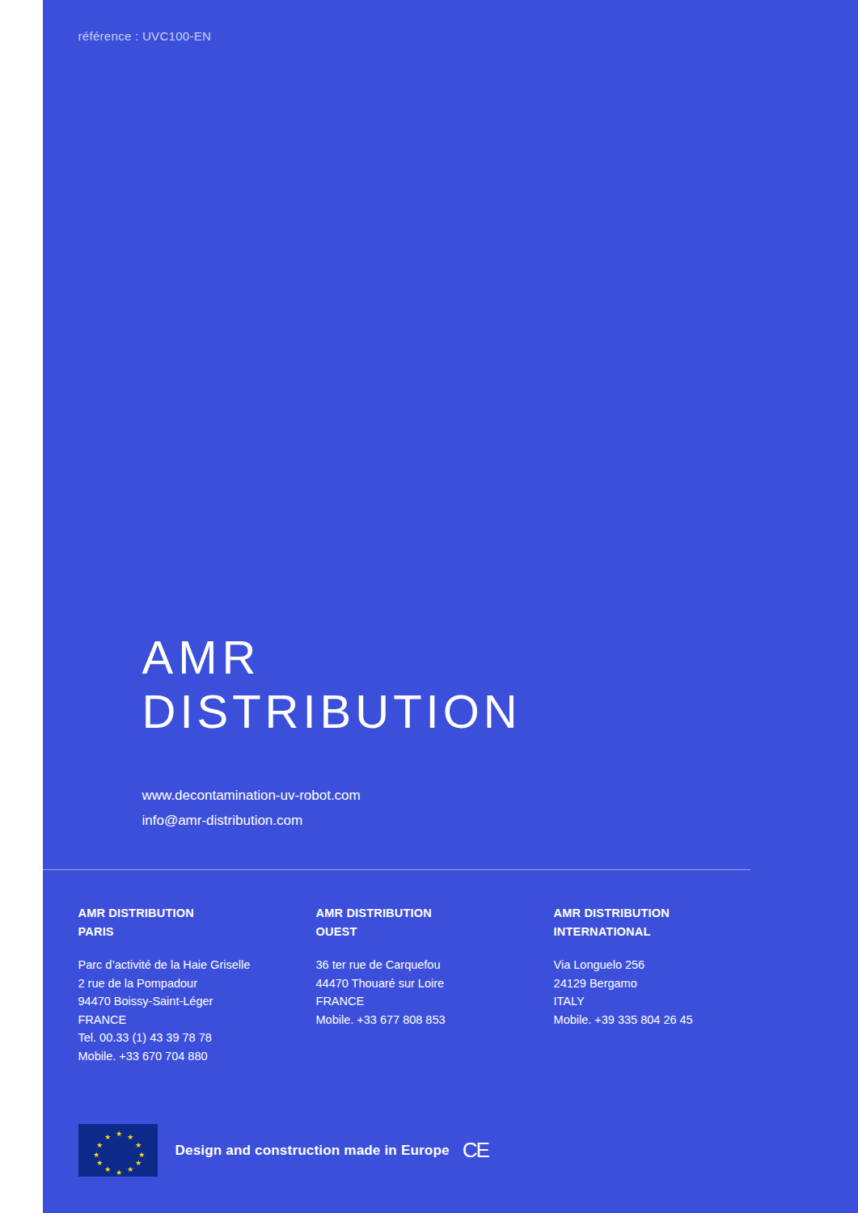référence : UVC100-EN
AMR DISTRIBUTION
www.decontamination-uv-robot.com
info@amr-distribution.com
AMR DISTRIBUTION
PARIS
Parc d’activité de la Haie Griselle
2 rue de la Pompadour
94470 Boissy-Saint-Léger
FRANCE
Tel. 00.33 (1) 43 39 78 78
Mobile. +33 670 704 880
AMR DISTRIBUTION
OUEST
36 ter rue de Carquefou
44470 Thouaré sur Loire
FRANCE
Mobile. +33 677 808 853
AMR DISTRIBUTION
INTERNATIONAL
Via Longuelo 256
24129 Bergamo
ITALY
Mobile. +39 335 804 26 45
★ ★ ★ ★ ★ ★ ★ ★ ★ ★ ★ ★
Design and construction made in Europe CE